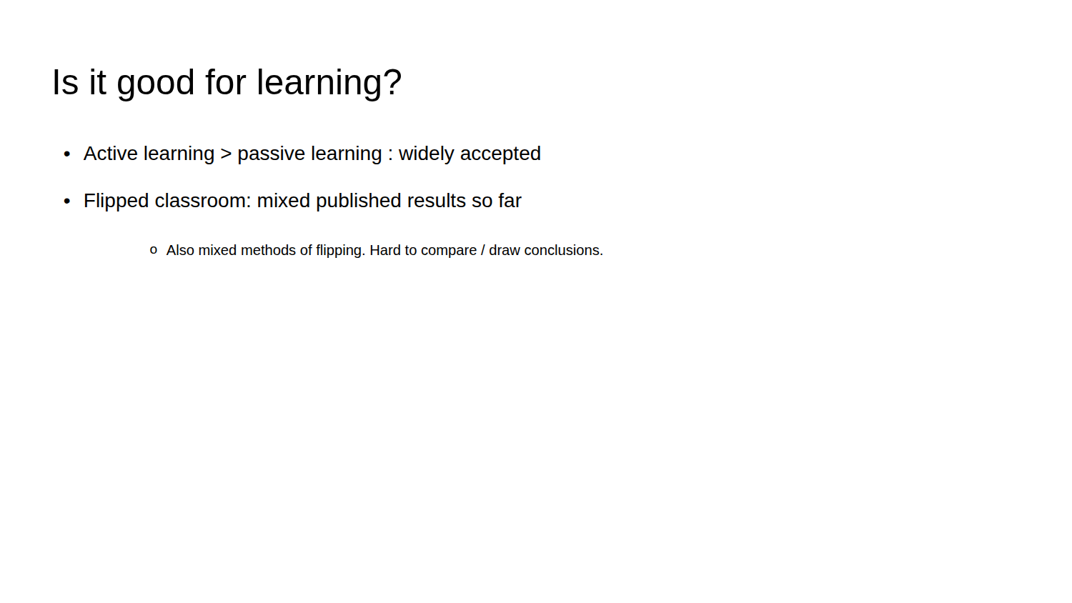Is it good for learning?
Active learning > passive learning : widely accepted
Flipped classroom: mixed published results so far
Also mixed methods of flipping. Hard to compare / draw conclusions.